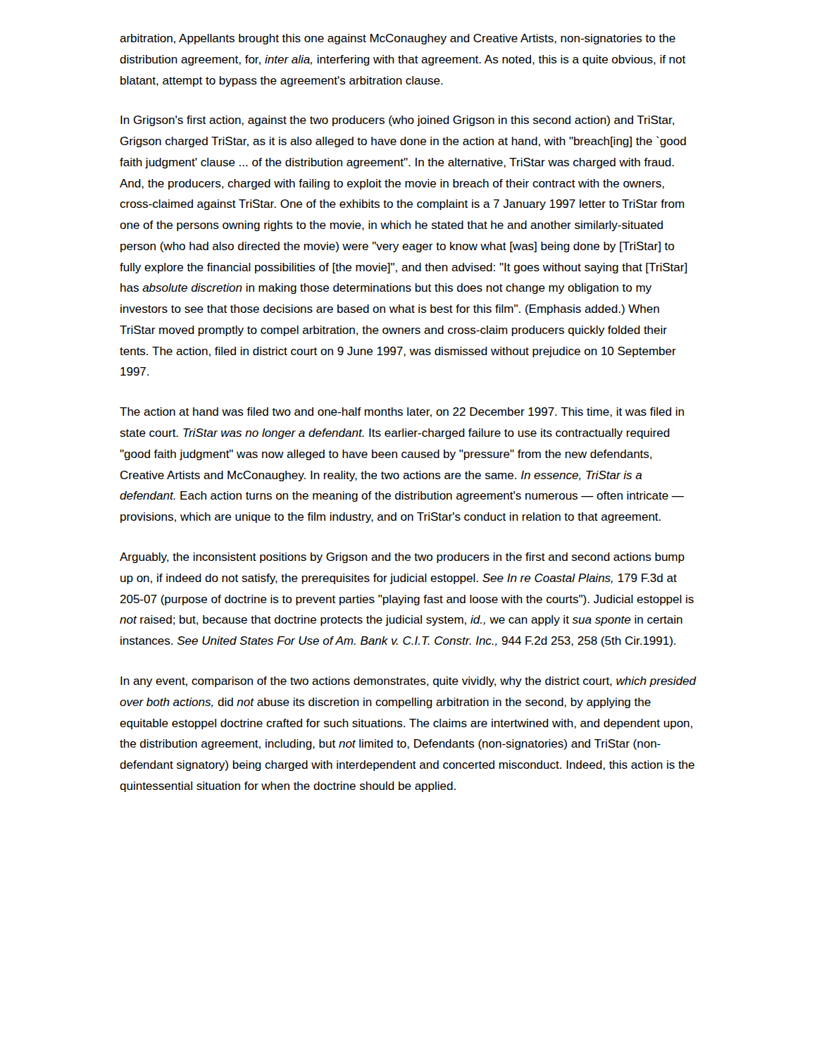arbitration, Appellants brought this one against McConaughey and Creative Artists, non-signatories to the distribution agreement, for, inter alia, interfering with that agreement. As noted, this is a quite obvious, if not blatant, attempt to bypass the agreement's arbitration clause.
In Grigson's first action, against the two producers (who joined Grigson in this second action) and TriStar, Grigson charged TriStar, as it is also alleged to have done in the action at hand, with "breach[ing] the `good faith judgment' clause ... of the distribution agreement". In the alternative, TriStar was charged with fraud. And, the producers, charged with failing to exploit the movie in breach of their contract with the owners, cross-claimed against TriStar. One of the exhibits to the complaint is a 7 January 1997 letter to TriStar from one of the persons owning rights to the movie, in which he stated that he and another similarly-situated person (who had also directed the movie) were "very eager to know what [was] being done by [TriStar] to fully explore the financial possibilities of [the movie]", and then advised: "It goes without saying that [TriStar] has absolute discretion in making those determinations but this does not change my obligation to my investors to see that those decisions are based on what is best for this film". (Emphasis added.) When TriStar moved promptly to compel arbitration, the owners and cross-claim producers quickly folded their tents. The action, filed in district court on 9 June 1997, was dismissed without prejudice on 10 September 1997.
The action at hand was filed two and one-half months later, on 22 December 1997. This time, it was filed in state court. TriStar was no longer a defendant. Its earlier-charged failure to use its contractually required "good faith judgment" was now alleged to have been caused by "pressure" from the new defendants, Creative Artists and McConaughey. In reality, the two actions are the same. In essence, TriStar is a defendant. Each action turns on the meaning of the distribution agreement's numerous — often intricate — provisions, which are unique to the film industry, and on TriStar's conduct in relation to that agreement.
Arguably, the inconsistent positions by Grigson and the two producers in the first and second actions bump up on, if indeed do not satisfy, the prerequisites for judicial estoppel. See In re Coastal Plains, 179 F.3d at 205-07 (purpose of doctrine is to prevent parties "playing fast and loose with the courts"). Judicial estoppel is not raised; but, because that doctrine protects the judicial system, id., we can apply it sua sponte in certain instances. See United States For Use of Am. Bank v. C.I.T. Constr. Inc., 944 F.2d 253, 258 (5th Cir.1991).
In any event, comparison of the two actions demonstrates, quite vividly, why the district court, which presided over both actions, did not abuse its discretion in compelling arbitration in the second, by applying the equitable estoppel doctrine crafted for such situations. The claims are intertwined with, and dependent upon, the distribution agreement, including, but not limited to, Defendants (non-signatories) and TriStar (non-defendant signatory) being charged with interdependent and concerted misconduct. Indeed, this action is the quintessential situation for when the doctrine should be applied.